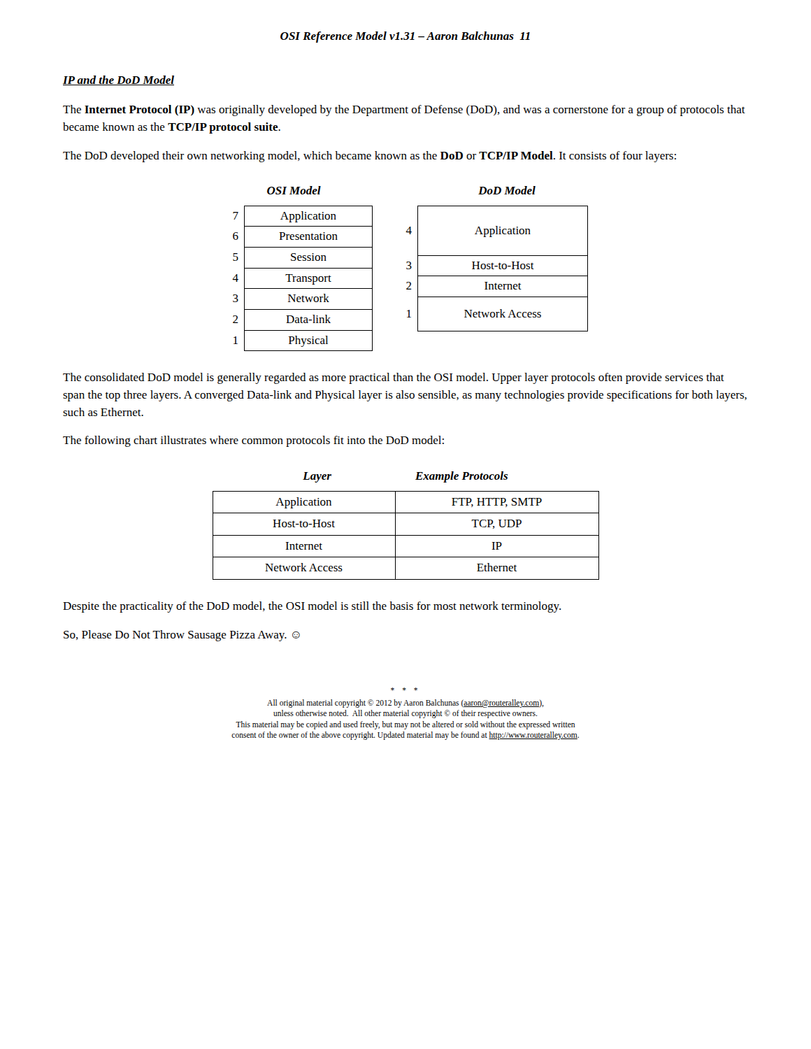OSI Reference Model v1.31 – Aaron Balchunas 11
IP and the DoD Model
The Internet Protocol (IP) was originally developed by the Department of Defense (DoD), and was a cornerstone for a group of protocols that became known as the TCP/IP protocol suite.
The DoD developed their own networking model, which became known as the DoD or TCP/IP Model. It consists of four layers:
OSI Model DoD Model
| 7 | Application |
| 6 | Presentation |
| 5 | Session |
| 4 | Transport |
| 3 | Network |
| 2 | Data-link |
| 1 | Physical |
| 4 | Application |
| 3 | Host-to-Host |
| 2 | Internet |
| 1 | Network Access |
The consolidated DoD model is generally regarded as more practical than the OSI model. Upper layer protocols often provide services that span the top three layers. A converged Data-link and Physical layer is also sensible, as many technologies provide specifications for both layers, such as Ethernet.
The following chart illustrates where common protocols fit into the DoD model:
Layer Example Protocols
| Application | FTP, HTTP, SMTP |
| Host-to-Host | TCP, UDP |
| Internet | IP |
| Network Access | Ethernet |
Despite the practicality of the DoD model, the OSI model is still the basis for most network terminology.
So, Please Do Not Throw Sausage Pizza Away. ☺
* * *
All original material copyright © 2012 by Aaron Balchunas (aaron@routeralley.com),
unless otherwise noted. All other material copyright © of their respective owners.
This material may be copied and used freely, but may not be altered or sold without the expressed written
consent of the owner of the above copyright. Updated material may be found at http://www.routeralley.com.